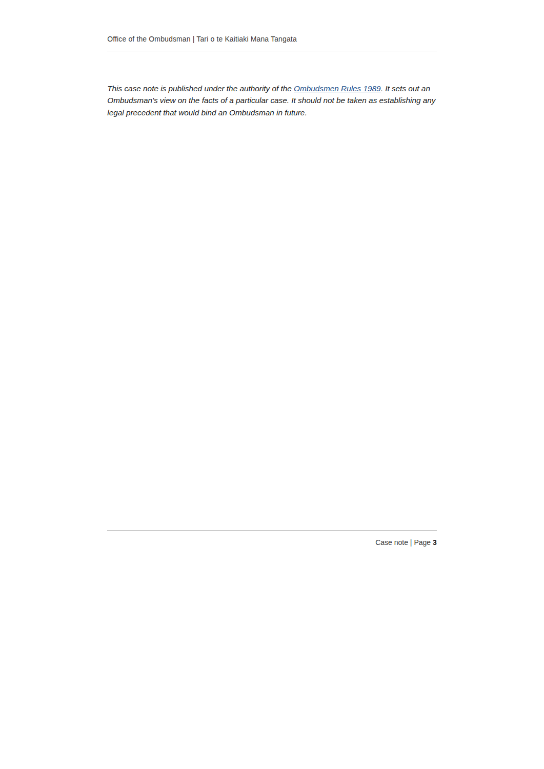Office of the Ombudsman | Tari o te Kaitiaki Mana Tangata
This case note is published under the authority of the Ombudsmen Rules 1989. It sets out an Ombudsman's view on the facts of a particular case. It should not be taken as establishing any legal precedent that would bind an Ombudsman in future.
Case note | Page 3